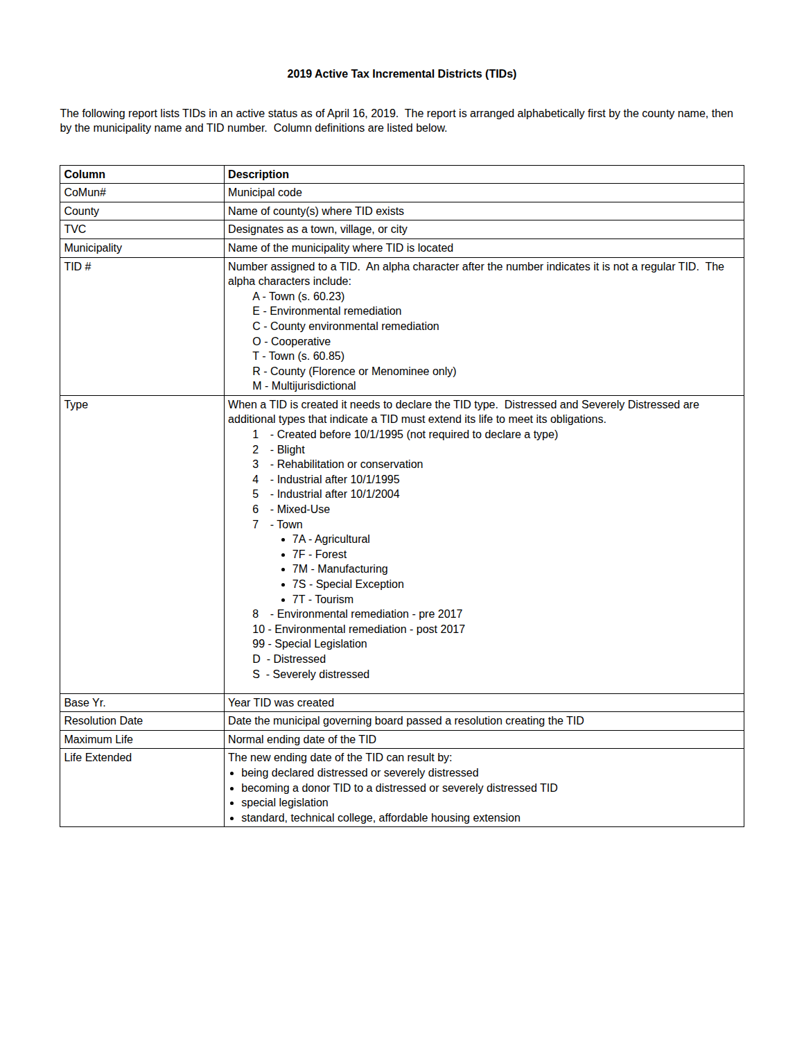2019 Active Tax Incremental Districts (TIDs)
The following report lists TIDs in an active status as of April 16, 2019. The report is arranged alphabetically first by the county name, then by the municipality name and TID number. Column definitions are listed below.
| Column | Description |
| --- | --- |
| CoMun# | Municipal code |
| County | Name of county(s) where TID exists |
| TVC | Designates as a town, village, or city |
| Municipality | Name of the municipality where TID is located |
| TID # | Number assigned to a TID. An alpha character after the number indicates it is not a regular TID. The alpha characters include: A - Town (s. 60.23) E - Environmental remediation C - County environmental remediation O - Cooperative T - Town (s. 60.85) R - County (Florence or Menominee only) M - Multijurisdictional |
| Type | When a TID is created it needs to declare the TID type. Distressed and Severely Distressed are additional types that indicate a TID must extend its life to meet its obligations. 1 - Created before 10/1/1995 (not required to declare a type) 2 - Blight 3 - Rehabilitation or conservation 4 - Industrial after 10/1/1995 5 - Industrial after 10/1/2004 6 - Mixed-Use 7 - Town 7A - Agricultural 7F - Forest 7M - Manufacturing 7S - Special Exception 7T - Tourism 8 - Environmental remediation - pre 2017 10 - Environmental remediation - post 2017 99 - Special Legislation D - Distressed S - Severely distressed |
| Base Yr. | Year TID was created |
| Resolution Date | Date the municipal governing board passed a resolution creating the TID |
| Maximum Life | Normal ending date of the TID |
| Life Extended | The new ending date of the TID can result by: being declared distressed or severely distressed becoming a donor TID to a distressed or severely distressed TID special legislation standard, technical college, affordable housing extension |